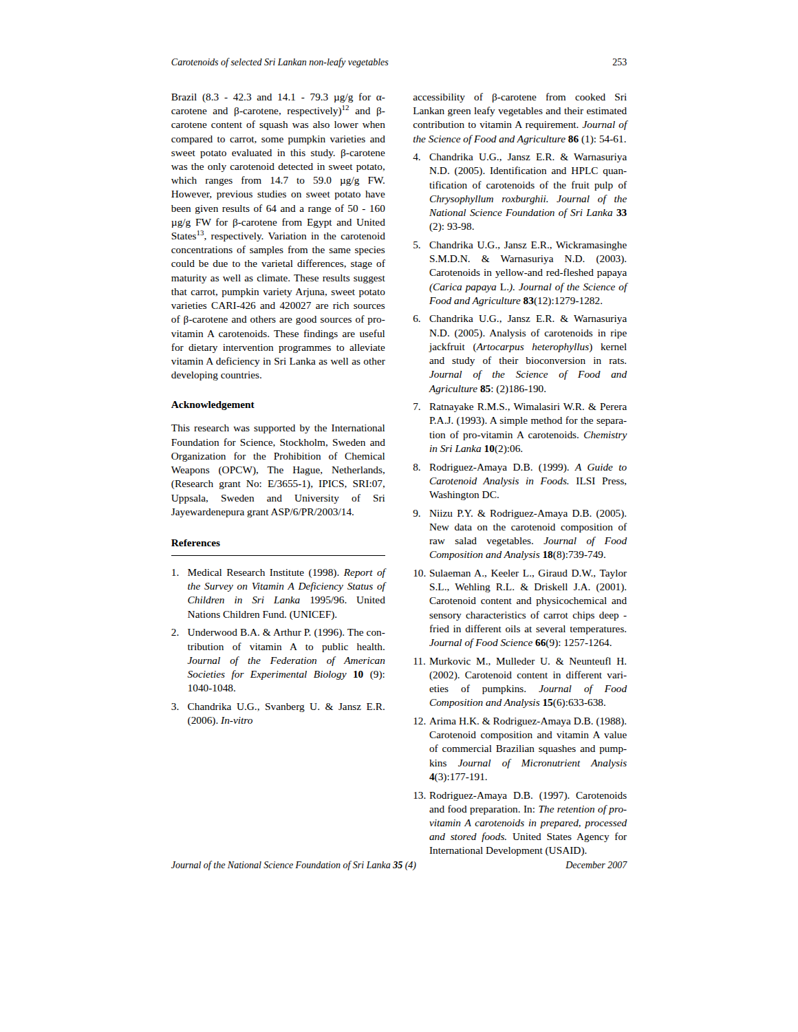Carotenoids of selected Sri Lankan non-leafy vegetables 253
Brazil (8.3 - 42.3 and 14.1 - 79.3 µg/g for α-carotene and β-carotene, respectively)12 and β-carotene content of squash was also lower when compared to carrot, some pumpkin varieties and sweet potato evaluated in this study. β-carotene was the only carotenoid detected in sweet potato, which ranges from 14.7 to 59.0 µg/g FW. However, previous studies on sweet potato have been given results of 64 and a range of 50 - 160 µg/g FW for β-carotene from Egypt and United States13, respectively. Variation in the carotenoid concentrations of samples from the same species could be due to the varietal differences, stage of maturity as well as climate. These results suggest that carrot, pumpkin variety Arjuna, sweet potato varieties CARI-426 and 420027 are rich sources of β-carotene and others are good sources of pro-vitamin A carotenoids. These findings are useful for dietary intervention programmes to alleviate vitamin A deficiency in Sri Lanka as well as other developing countries.
Acknowledgement
This research was supported by the International Foundation for Science, Stockholm, Sweden and Organization for the Prohibition of Chemical Weapons (OPCW), The Hague, Netherlands, (Research grant No: E/3655-1), IPICS, SRI:07, Uppsala, Sweden and University of Sri Jayewardenepura grant ASP/6/PR/2003/14.
References
Medical Research Institute (1998). Report of the Survey on Vitamin A Deficiency Status of Children in Sri Lanka 1995/96. United Nations Children Fund. (UNICEF).
Underwood B.A. & Arthur P. (1996). The contribution of vitamin A to public health. Journal of the Federation of American Societies for Experimental Biology 10 (9): 1040-1048.
Chandrika U.G., Svanberg U. & Jansz E.R. (2006). In-vitro
accessibility of β-carotene from cooked Sri Lankan green leafy vegetables and their estimated contribution to vitamin A requirement. Journal of the Science of Food and Agriculture 86 (1): 54-61.
Chandrika U.G., Jansz E.R. & Warnasuriya N.D. (2005). Identification and HPLC quantification of carotenoids of the fruit pulp of Chrysophyllum roxburghii. Journal of the National Science Foundation of Sri Lanka 33 (2): 93-98.
Chandrika U.G., Jansz E.R., Wickramasinghe S.M.D.N. & Warnasuriya N.D. (2003). Carotenoids in yellow-and red-fleshed papaya (Carica papaya L.). Journal of the Science of Food and Agriculture 83(12):1279-1282.
Chandrika U.G., Jansz E.R. & Warnasuriya N.D. (2005). Analysis of carotenoids in ripe jackfruit (Artocarpus heterophyllus) kernel and study of their bioconversion in rats. Journal of the Science of Food and Agriculture 85: (2)186-190.
Ratnayake R.M.S., Wimalasiri W.R. & Perera P.A.J. (1993). A simple method for the separation of pro-vitamin A carotenoids. Chemistry in Sri Lanka 10(2):06.
Rodriguez-Amaya D.B. (1999). A Guide to Carotenoid Analysis in Foods. ILSI Press, Washington DC.
Niizu P.Y. & Rodriguez-Amaya D.B. (2005). New data on the carotenoid composition of raw salad vegetables. Journal of Food Composition and Analysis 18(8):739-749.
Sulaeman A., Keeler L., Giraud D.W., Taylor S.L., Wehling R.L. & Driskell J.A. (2001). Carotenoid content and physicochemical and sensory characteristics of carrot chips deep - fried in different oils at several temperatures. Journal of Food Science 66(9): 1257-1264.
Murkovic M., Mulleder U. & Neunteufl H. (2002). Carotenoid content in different varieties of pumpkins. Journal of Food Composition and Analysis 15(6):633-638.
Arima H.K. & Rodriguez-Amaya D.B. (1988). Carotenoid composition and vitamin A value of commercial Brazilian squashes and pumpkins Journal of Micronutrient Analysis 4(3):177-191.
Rodriguez-Amaya D.B. (1997). Carotenoids and food preparation. In: The retention of pro-vitamin A carotenoids in prepared, processed and stored foods. United States Agency for International Development (USAID).
Journal of the National Science Foundation of Sri Lanka 35 (4) December 2007